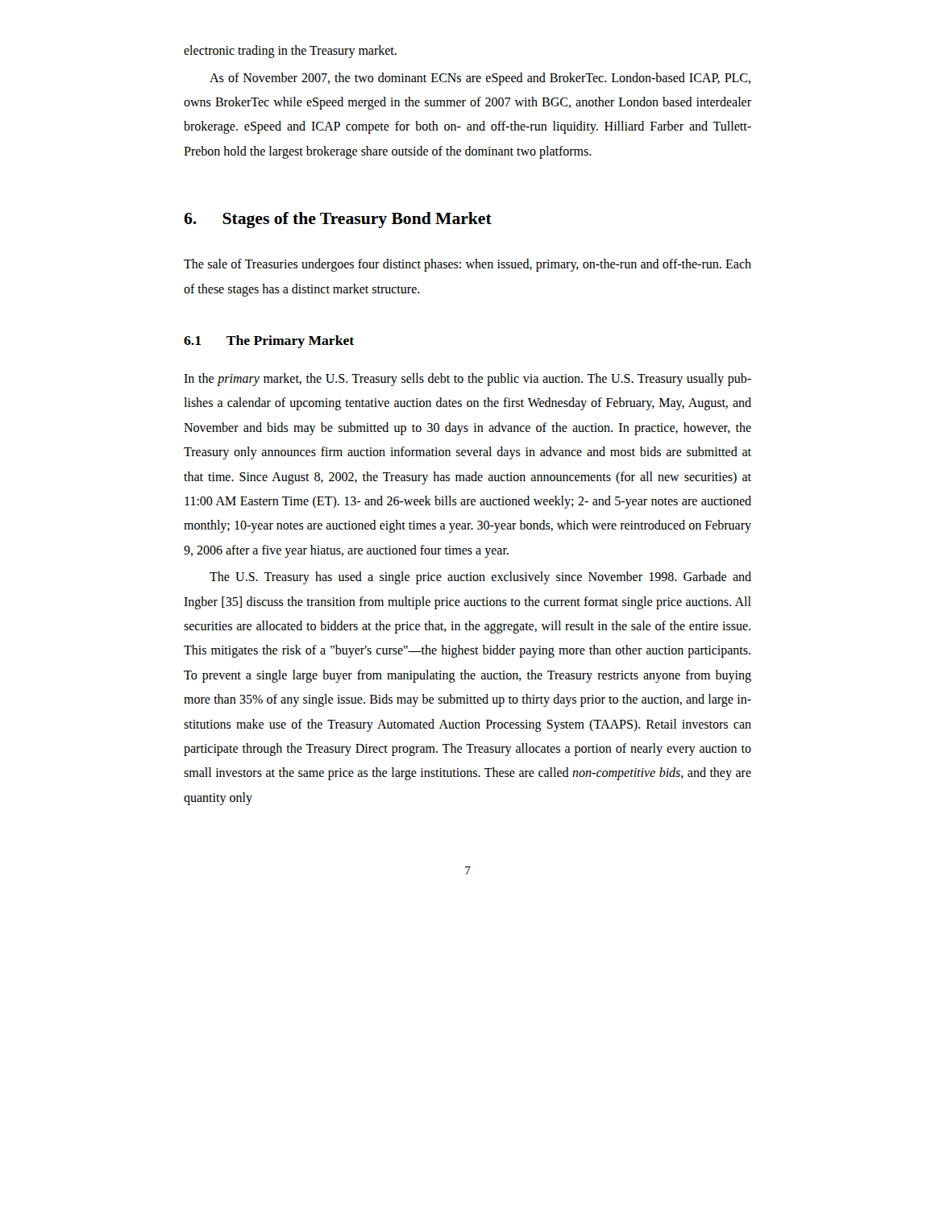electronic trading in the Treasury market.
As of November 2007, the two dominant ECNs are eSpeed and BrokerTec. London-based ICAP, PLC, owns BrokerTec while eSpeed merged in the summer of 2007 with BGC, another London based interdealer brokerage. eSpeed and ICAP compete for both on- and off-the-run liquidity. Hilliard Farber and Tullett-Prebon hold the largest brokerage share outside of the dominant two platforms.
6. Stages of the Treasury Bond Market
The sale of Treasuries undergoes four distinct phases: when issued, primary, on-the-run and off-the-run. Each of these stages has a distinct market structure.
6.1 The Primary Market
In the primary market, the U.S. Treasury sells debt to the public via auction. The U.S. Treasury usually publishes a calendar of upcoming tentative auction dates on the first Wednesday of February, May, August, and November and bids may be submitted up to 30 days in advance of the auction. In practice, however, the Treasury only announces firm auction information several days in advance and most bids are submitted at that time. Since August 8, 2002, the Treasury has made auction announcements (for all new securities) at 11:00 AM Eastern Time (ET). 13- and 26-week bills are auctioned weekly; 2- and 5-year notes are auctioned monthly; 10-year notes are auctioned eight times a year. 30-year bonds, which were reintroduced on February 9, 2006 after a five year hiatus, are auctioned four times a year.
The U.S. Treasury has used a single price auction exclusively since November 1998. Garbade and Ingber [35] discuss the transition from multiple price auctions to the current format single price auctions. All securities are allocated to bidders at the price that, in the aggregate, will result in the sale of the entire issue. This mitigates the risk of a "buyer's curse"—the highest bidder paying more than other auction participants. To prevent a single large buyer from manipulating the auction, the Treasury restricts anyone from buying more than 35% of any single issue. Bids may be submitted up to thirty days prior to the auction, and large institutions make use of the Treasury Automated Auction Processing System (TAAPS). Retail investors can participate through the Treasury Direct program. The Treasury allocates a portion of nearly every auction to small investors at the same price as the large institutions. These are called non-competitive bids, and they are quantity only
7